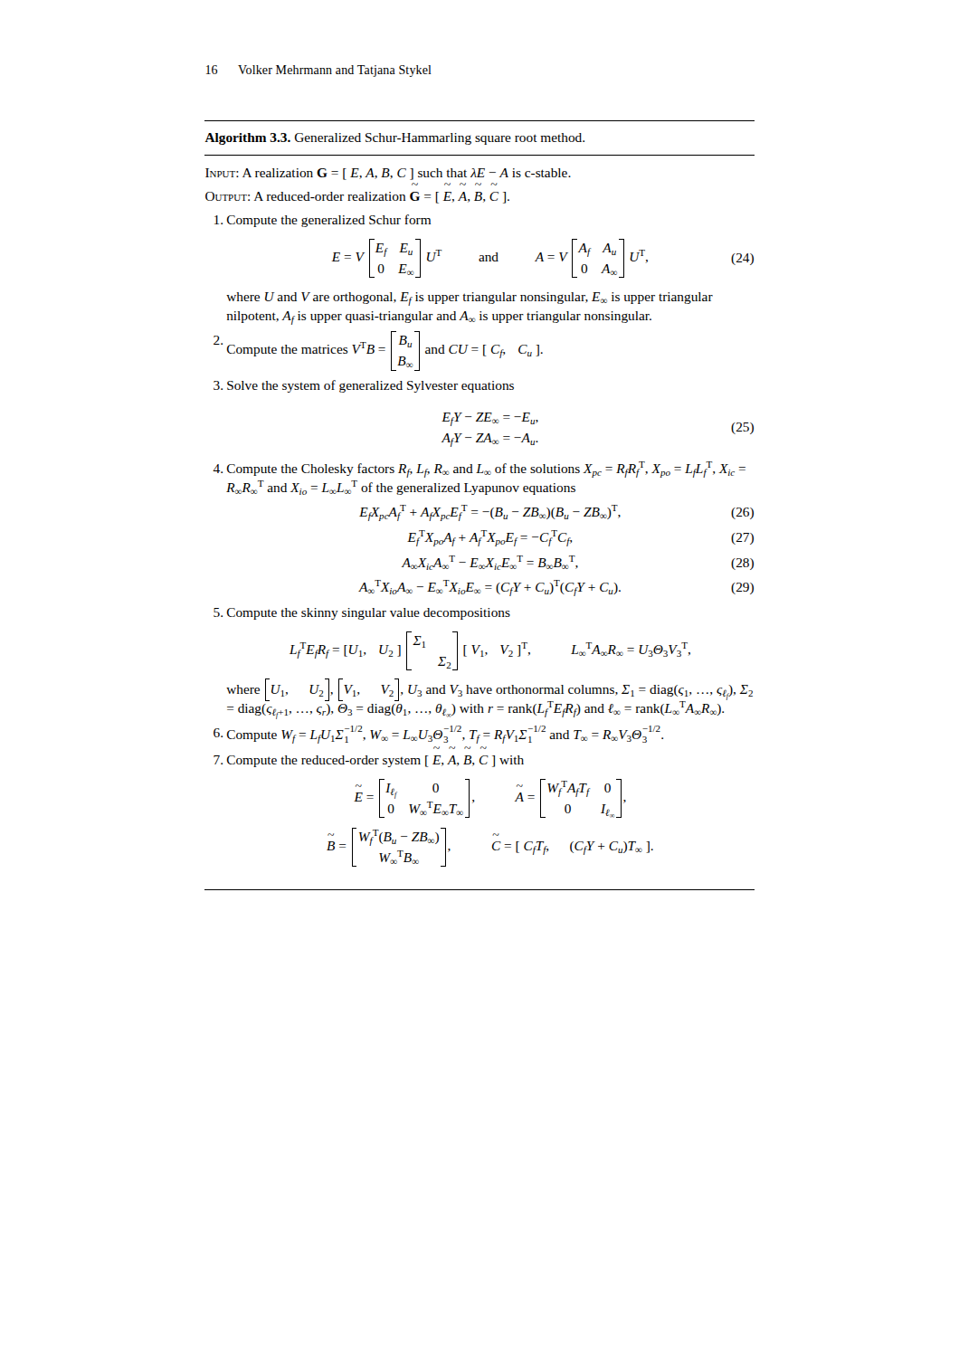16 Volker Mehrmann and Tatjana Stykel
Algorithm 3.3. Generalized Schur-Hammarling square root method.
Input: A realization G = [ E, A, B, C ] such that λE − A is c-stable.
Output: A reduced-order realization ~G = [ ~E, ~A, ~B, ~C ].
Compute the generalized Schur form
E = V Ef Eu 0 E∞ UT and A = V Af Au 0 A∞ UT, (24)
where U and V are orthogonal, Ef is upper triangular nonsingular, E∞ is upper triangular nilpotent, Af is upper quasi-triangular and A∞ is upper triangular nonsingular.
Compute the matrices VTB = Bu B∞ and CU = [ Cf, Cu ].
Solve the system of generalized Sylvester equations
Ef Y − ZE∞ = −Eu, Af Y − ZA∞ = −Au. (25)
Compute the Cholesky factors Rf, Lf, R∞ and L∞ of the solutions Xpc = Rf RfT, Xpo = Lf LfT, Xic = R∞R∞T and Xio = L∞L∞T of the generalized Lyapunov equations
Ef Xpc AfT + Af Xpc EfT = −(Bu − ZB∞)(Bu − ZB∞)T, (26)
EfTXpo Af + AfTXpo Ef = −CfTCf, (27)
A∞Xic A∞T − E∞Xic E∞T = B∞B∞T, (28)
A∞TXio A∞ − E∞TXio E∞ = (Cf Y + Cu)T(Cf Y + Cu). (29)
Compute the skinny singular value decompositions
LfTEf Rf = [U1, U2 ] Σ1 x x Σ2 [ V1, V2 ]T, L∞TA∞R∞ = U3Θ3V3T,
where U1, U2, V1, V2, U3 and V3 have orthonormal columns, Σ1 = diag(ς1, …, ςℓf), Σ2 = diag(ςℓf+1, …, ςr), Θ3 = diag(θ1, …, θℓ∞) with r = rank(LfTEf Rf) and ℓ∞ = rank(L∞TA∞R∞).
Compute Wf = Lf U1Σ−1/21, W∞ = L∞U3Θ−1/23, Tf = Rf V1Σ−1/21 and T∞ = R∞V3Θ−1/23.
Compute the reduced-order system [ ~E, ~A, ~B, ~C ] with
~E = Iℓf 0 0 W∞TE∞T∞ , ~A = WfTAf Tf 0 0 Iℓ∞ ,
~B = WfT(Bu − ZB∞) W∞TB∞ , ~C = [ Cf Tf, (Cf Y + Cu)T∞ ].